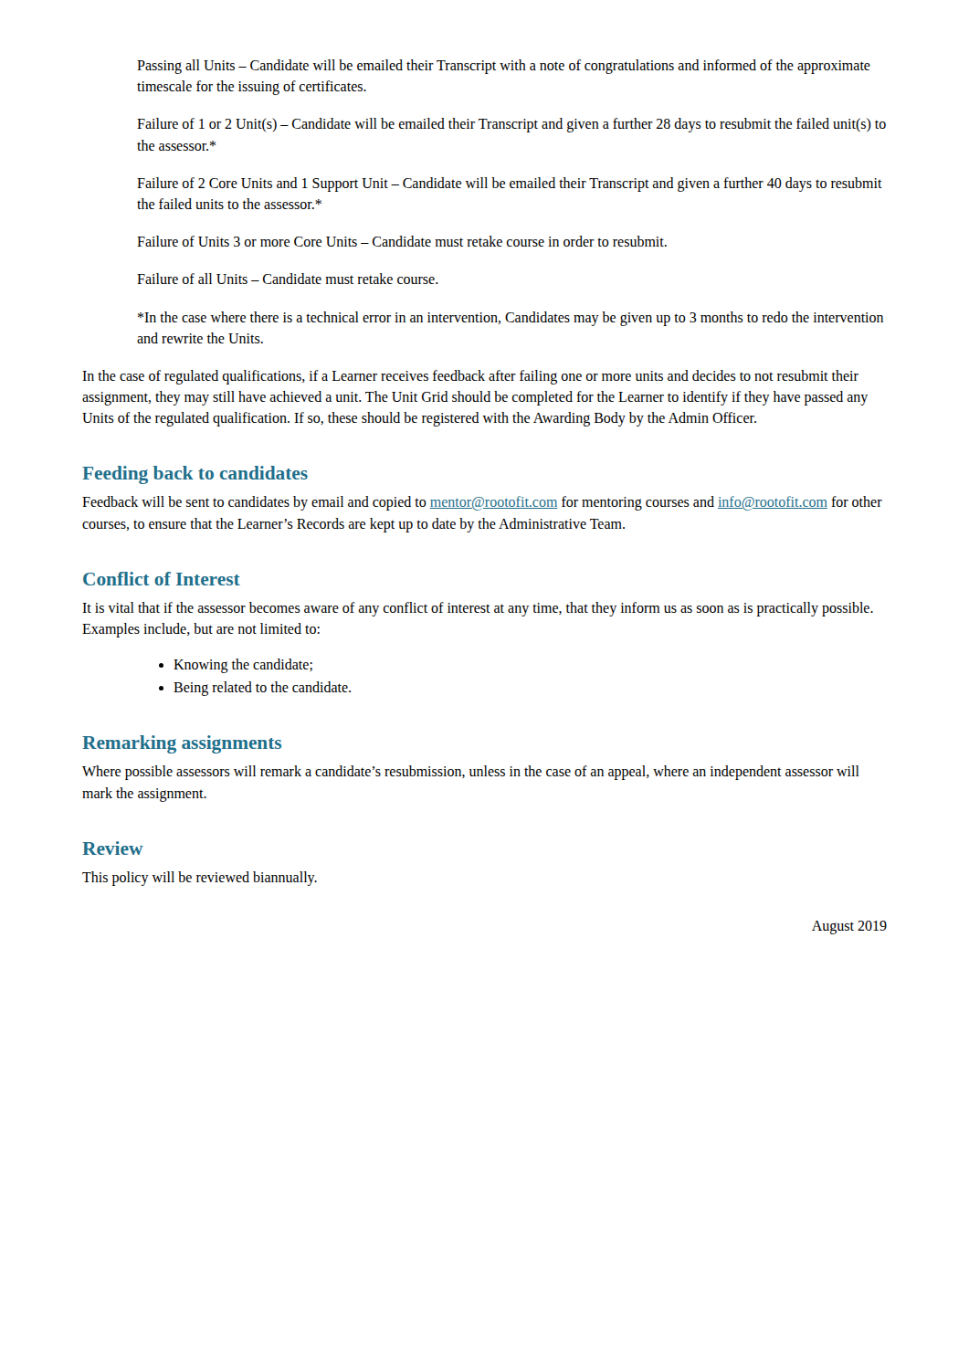Passing all Units – Candidate will be emailed their Transcript with a note of congratulations and informed of the approximate timescale for the issuing of certificates.
Failure of 1 or 2 Unit(s) – Candidate will be emailed their Transcript and given a further 28 days to resubmit the failed unit(s) to the assessor.*
Failure of 2 Core Units and 1 Support Unit – Candidate will be emailed their Transcript and given a further 40 days to resubmit the failed units to the assessor.*
Failure of Units 3 or more Core Units – Candidate must retake course in order to resubmit.
Failure of all Units – Candidate must retake course.
*In the case where there is a technical error in an intervention, Candidates may be given up to 3 months to redo the intervention and rewrite the Units.
In the case of regulated qualifications, if a Learner receives feedback after failing one or more units and decides to not resubmit their assignment, they may still have achieved a unit. The Unit Grid should be completed for the Learner to identify if they have passed any Units of the regulated qualification. If so, these should be registered with the Awarding Body by the Admin Officer.
Feeding back to candidates
Feedback will be sent to candidates by email and copied to mentor@rootofit.com for mentoring courses and info@rootofit.com for other courses, to ensure that the Learner’s Records are kept up to date by the Administrative Team.
Conflict of Interest
It is vital that if the assessor becomes aware of any conflict of interest at any time, that they inform us as soon as is practically possible. Examples include, but are not limited to:
Knowing the candidate;
Being related to the candidate.
Remarking assignments
Where possible assessors will remark a candidate’s resubmission, unless in the case of an appeal, where an independent assessor will mark the assignment.
Review
This policy will be reviewed biannually.
August 2019